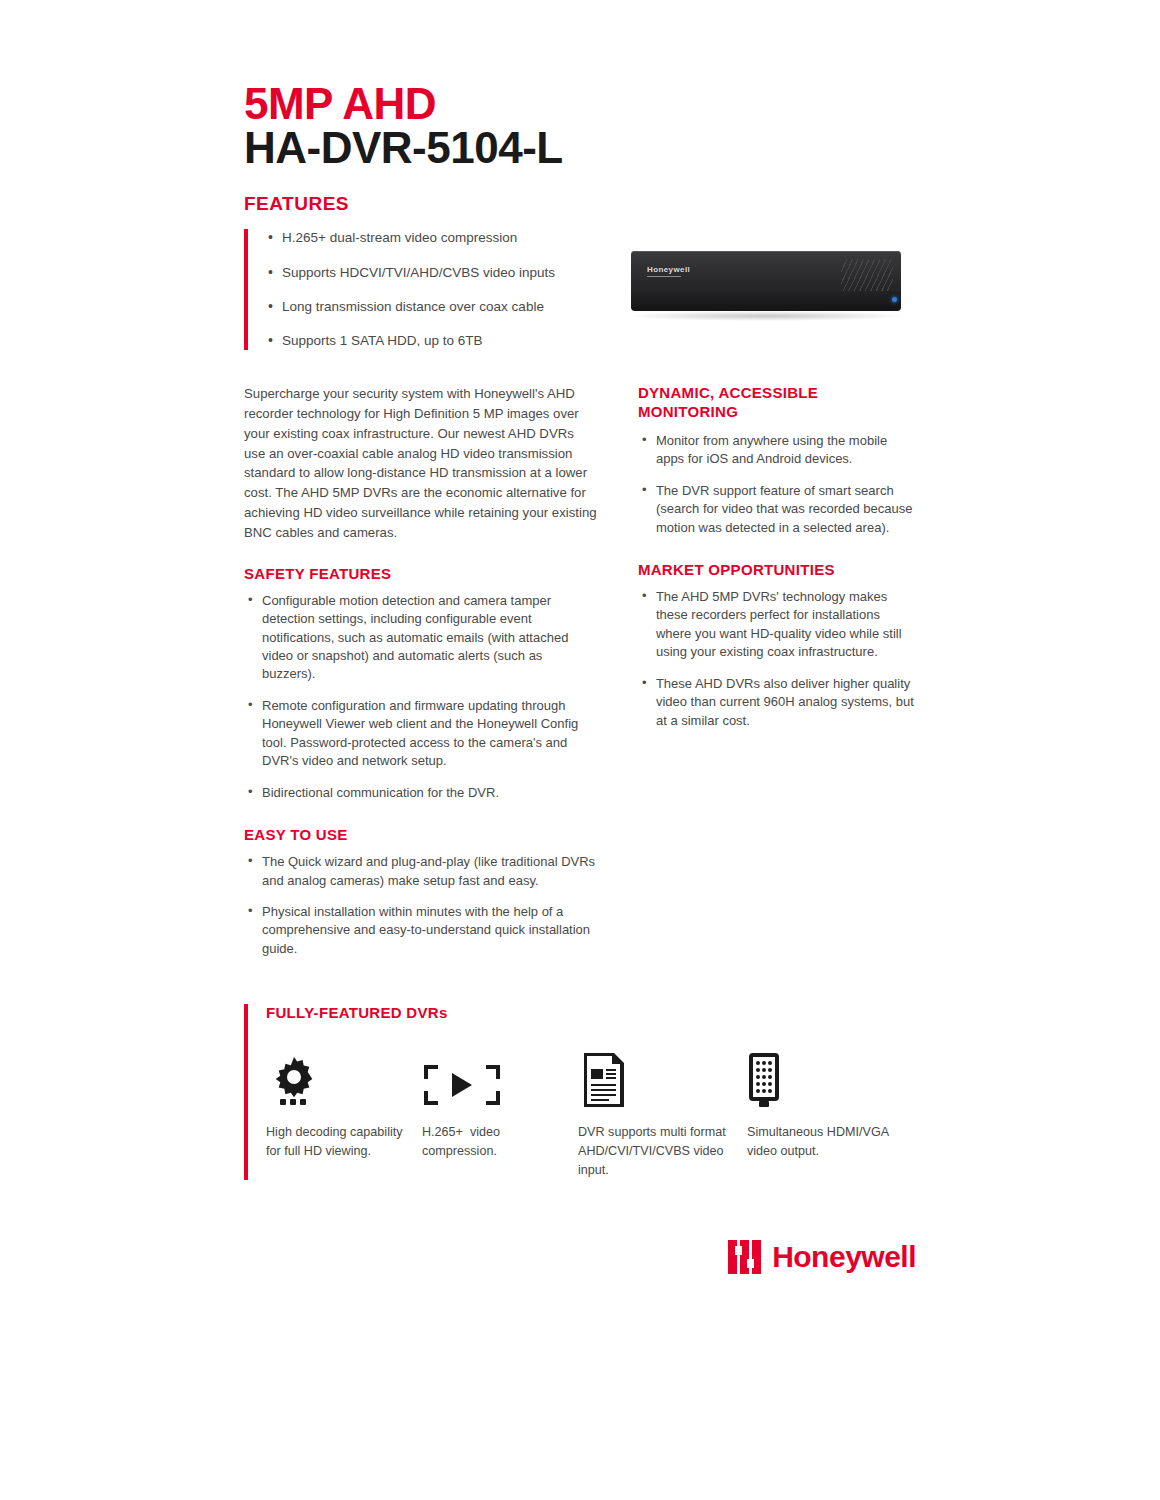5MP AHD
HA-DVR-5104-L
FEATURES
H.265+ dual-stream video compression
Supports HDCVI/TVI/AHD/CVBS video inputs
Long transmission distance over coax cable
Supports 1 SATA HDD, up to 6TB
Honeywell
Supercharge your security system with Honeywell's AHD recorder technology for High Definition 5 MP images over your existing coax infrastructure. Our newest AHD DVRs use an over-coaxial cable analog HD video transmission standard to allow long-distance HD transmission at a lower cost. The AHD 5MP DVRs are the economic alternative for achieving HD video surveillance while retaining your existing BNC cables and cameras.
SAFETY FEATURES
Configurable motion detection and camera tamper detection settings, including configurable event notifications, such as automatic emails (with attached video or snapshot) and automatic alerts (such as buzzers).
Remote configuration and firmware updating through Honeywell Viewer web client and the Honeywell Config tool. Password-protected access to the camera's and DVR's video and network setup.
Bidirectional communication for the DVR.
EASY TO USE
The Quick wizard and plug-and-play (like traditional DVRs and analog cameras) make setup fast and easy.
Physical installation within minutes with the help of a comprehensive and easy-to-understand quick installation guide.
DYNAMIC, ACCESSIBLE
MONITORING
Monitor from anywhere using the mobile apps for iOS and Android devices.
The DVR support feature of smart search (search for video that was recorded because motion was detected in a selected area).
MARKET OPPORTUNITIES
The AHD 5MP DVRs' technology makes these recorders perfect for installations where you want HD-quality video while still using your existing coax infrastructure.
These AHD DVRs also deliver higher quality video than current 960H analog systems, but at a similar cost.
FULLY-FEATURED DVRs
High decoding capability for full HD viewing.
H.265+ video compression.
DVR supports multi format AHD/CVI/TVI/CVBS video input.
Simultaneous HDMI/VGA video output.
Honeywell